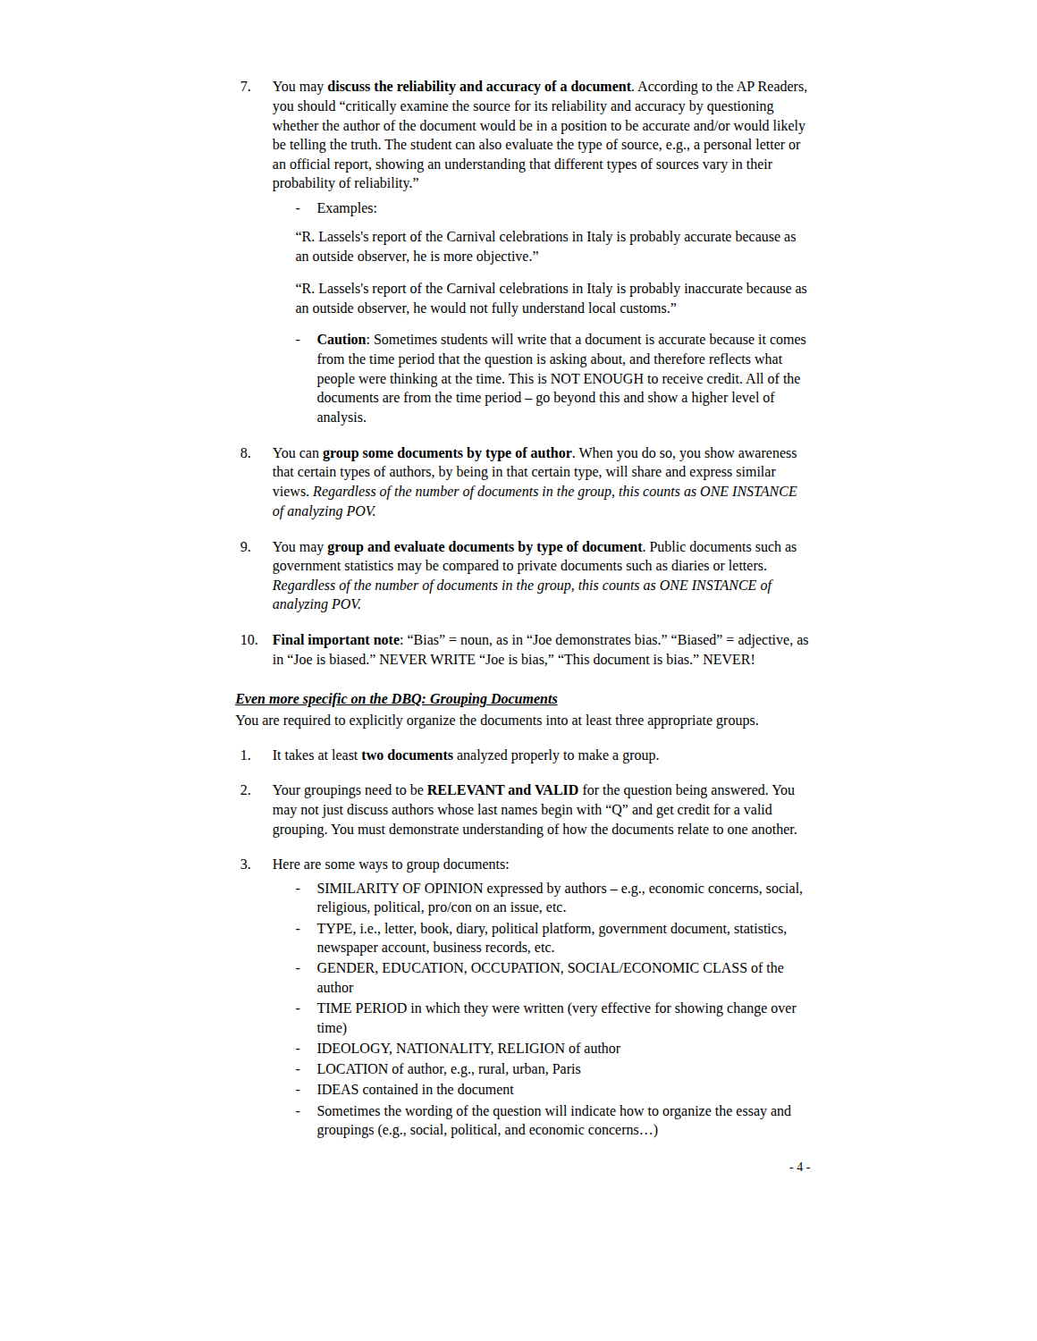7. You may discuss the reliability and accuracy of a document. According to the AP Readers, you should “critically examine the source for its reliability and accuracy by questioning whether the author of the document would be in a position to be accurate and/or would likely be telling the truth. The student can also evaluate the type of source, e.g., a personal letter or an official report, showing an understanding that different types of sources vary in their probability of reliability.”
-Examples:
“R. Lassels's report of the Carnival celebrations in Italy is probably accurate because as an outside observer, he is more objective.”
“R. Lassels's report of the Carnival celebrations in Italy is probably inaccurate because as an outside observer, he would not fully understand local customs.”
-Caution: Sometimes students will write that a document is accurate because it comes from the time period that the question is asking about, and therefore reflects what people were thinking at the time. This is NOT ENOUGH to receive credit. All of the documents are from the time period – go beyond this and show a higher level of analysis.
8. You can group some documents by type of author. When you do so, you show awareness that certain types of authors, by being in that certain type, will share and express similar views. Regardless of the number of documents in the group, this counts as ONE INSTANCE of analyzing POV.
9. You may group and evaluate documents by type of document. Public documents such as government statistics may be compared to private documents such as diaries or letters. Regardless of the number of documents in the group, this counts as ONE INSTANCE of analyzing POV.
10. Final important note: “Bias” = noun, as in “Joe demonstrates bias.” “Biased” = adjective, as in “Joe is biased.” NEVER WRITE “Joe is bias,” “This document is bias.” NEVER!
Even more specific on the DBQ: Grouping Documents
You are required to explicitly organize the documents into at least three appropriate groups.
1. It takes at least two documents analyzed properly to make a group.
2. Your groupings need to be RELEVANT and VALID for the question being answered. You may not just discuss authors whose last names begin with “Q” and get credit for a valid grouping. You must demonstrate understanding of how the documents relate to one another.
3. Here are some ways to group documents:
-SIMILARITY OF OPINION expressed by authors – e.g., economic concerns, social, religious, political, pro/con on an issue, etc.
-TYPE, i.e., letter, book, diary, political platform, government document, statistics, newspaper account, business records, etc.
-GENDER, EDUCATION, OCCUPATION, SOCIAL/ECONOMIC CLASS of the author
-TIME PERIOD in which they were written (very effective for showing change over time)
-IDEOLOGY, NATIONALITY, RELIGION of author
-LOCATION of author, e.g., rural, urban, Paris
-IDEAS contained in the document
-Sometimes the wording of the question will indicate how to organize the essay and groupings (e.g., social, political, and economic concerns…)
- 4 -